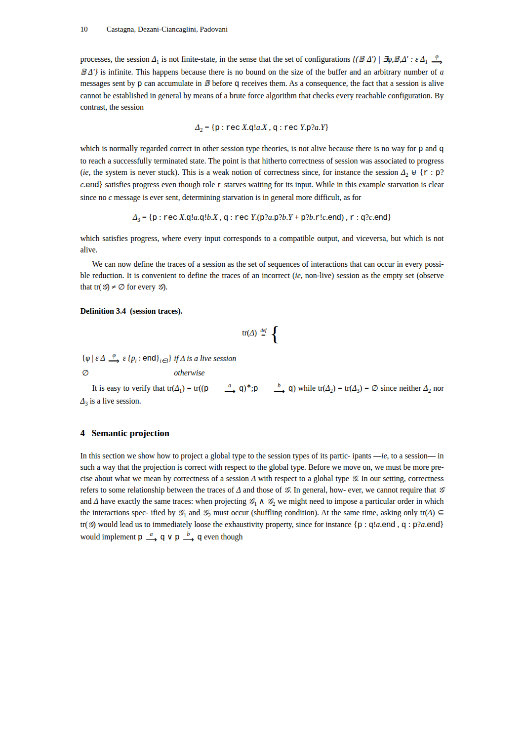10 Castagna, Dezani-Ciancaglini, Padovani
processes, the session Δ1 is not finite-state, in the sense that the set of configurations {(𝔹    Δ′) | ∃φ,𝔹,Δ′ : ε   Δ1 φ⟹ 𝔹   Δ′} is infinite. This happens because there is no bound on the size of the buffer and an arbitrary number of a messages sent by p can accumulate in 𝔹 before q receives them. As a consequence, the fact that a session is alive cannot be established in general by means of a brute force algorithm that checks every reachable configuration. By contrast, the session
Δ2 = {p : rec X.q!a.X , q : rec Y.p?a.Y}
which is normally regarded correct in other session type theories, is not alive because there is no way for p and q to reach a successfully terminated state. The point is that hitherto correctness of session was associated to progress (ie, the system is never stuck). This is a weak notion of correctness since, for instance the session Δ2 ⊎ {r : p?c.end} satisfies progress even though role r starves waiting for its input. While in this example starvation is clear since no c message is ever sent, determining starvation is in general more difficult, as for
Δ3 = {p : rec X.q!a.q!b.X , q : rec Y.(p?a.p?b.Y + p?b.r!c.end) , r : q?c.end}
which satisfies progress, where every input corresponds to a compatible output, and viceversa, but which is not alive.
We can now define the traces of a session as the set of sequences of interactions that can occur in every possible reduction. It is convenient to define the traces of an incorrect (ie, non-live) session as the empty set (observe that tr(𝒢) ≠ ∅ for every 𝒢).
Definition 3.4 (session traces).
tr(Δ) def= {
| { φ / ε Δ φ ⟹ ε {p i : end } i∈I } | if Δ is a live session |
| ∅ | otherwise |
It is easy to verify that tr(Δ1) = tr((p a⟶ q)∗;p b⟶ q) while tr(Δ2) = tr(Δ3) = ∅ since neither Δ2 nor Δ3 is a live session.
4 Semantic projection
In this section we show how to project a global type to the session types of its partic- ipants —ie, to a session— in such a way that the projection is correct with respect to the global type. Before we move on, we must be more precise about what we mean by correctness of a session Δ with respect to a global type 𝒢. In our setting, correctness refers to some relationship between the traces of Δ and those of 𝒢. In general, how- ever, we cannot require that 𝒢 and Δ have exactly the same traces: when projecting 𝒢1 ∧ 𝒢2 we might need to impose a particular order in which the interactions spec- ified by 𝒢1 and 𝒢2 must occur (shuffling condition). At the same time, asking only tr(Δ) ⊆ tr(𝒢) would lead us to immediately loose the exhaustivity property, since for instance {p : q!a.end , q : p?a.end} would implement p a⟶ q ∨ p b⟶ q even though